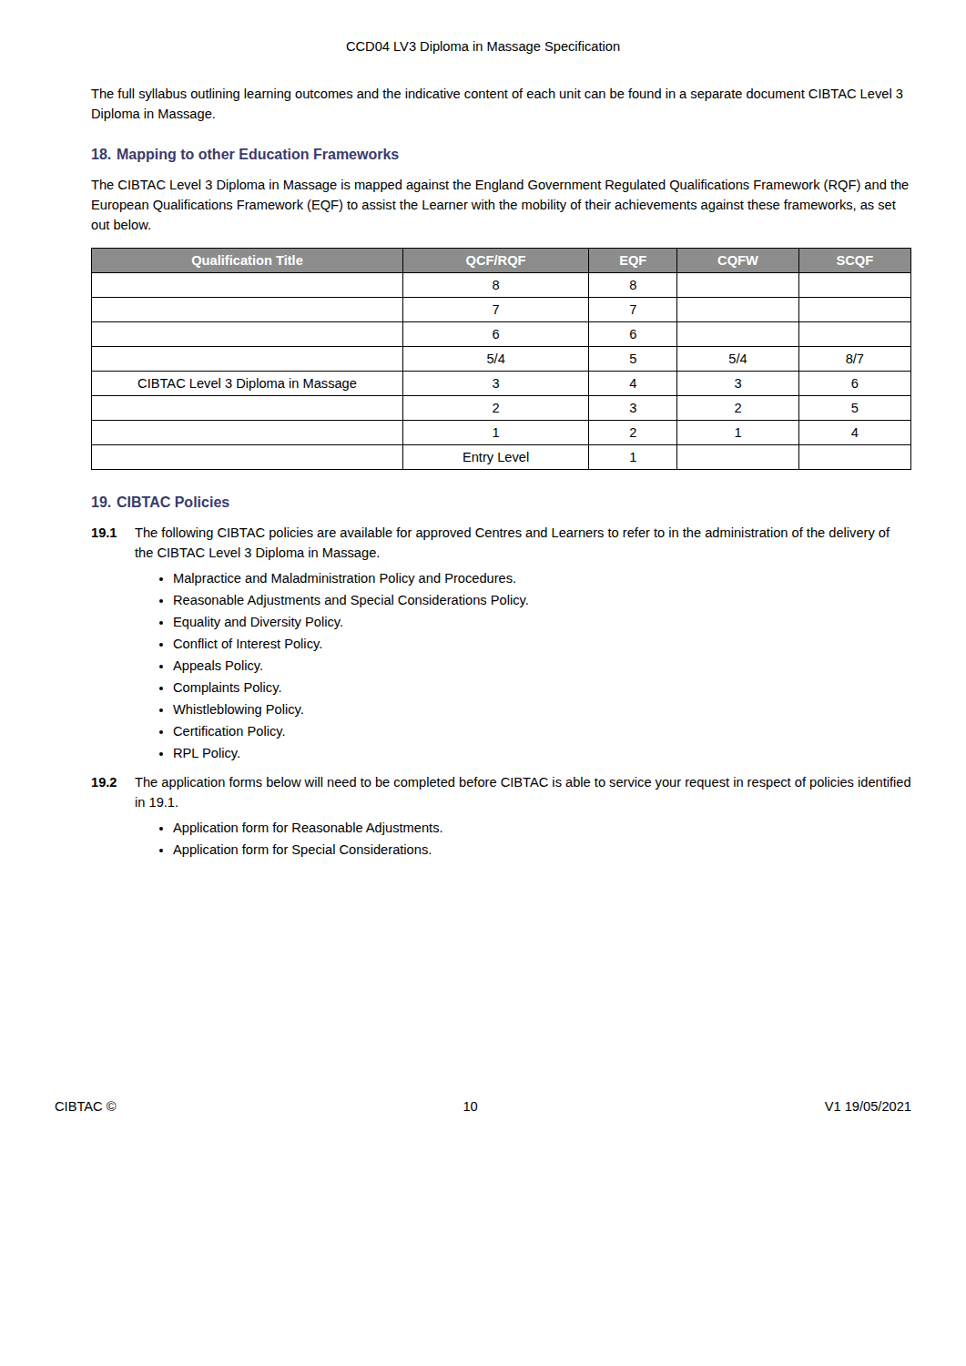CCD04 LV3 Diploma in Massage Specification
The full syllabus outlining learning outcomes and the indicative content of each unit can be found in a separate document CIBTAC Level 3 Diploma in Massage.
18. Mapping to other Education Frameworks
The CIBTAC Level 3 Diploma in Massage is mapped against the England Government Regulated Qualifications Framework (RQF) and the European Qualifications Framework (EQF) to assist the Learner with the mobility of their achievements against these frameworks, as set out below.
| Qualification Title | QCF/RQF | EQF | CQFW | SCQF |
| --- | --- | --- | --- | --- |
| | 8 | 8 | | |
| | 7 | 7 | | |
| | 6 | 6 | | |
| | 5/4 | 5 | 5/4 | 8/7 |
| CIBTAC Level 3 Diploma in Massage | 3 | 4 | 3 | 6 |
| | 2 | 3 | 2 | 5 |
| | 1 | 2 | 1 | 4 |
| | Entry Level | 1 | | |
19. CIBTAC Policies
19.1
The following CIBTAC policies are available for approved Centres and Learners to refer to in the administration of the delivery of the CIBTAC Level 3 Diploma in Massage.
Malpractice and Maladministration Policy and Procedures.
Reasonable Adjustments and Special Considerations Policy.
Equality and Diversity Policy.
Conflict of Interest Policy.
Appeals Policy.
Complaints Policy.
Whistleblowing Policy.
Certification Policy.
RPL Policy.
19.2
The application forms below will need to be completed before CIBTAC is able to service your request in respect of policies identified in 19.1.
Application form for Reasonable Adjustments.
Application form for Special Considerations.
CIBTAC ©
10
V1 19/05/2021